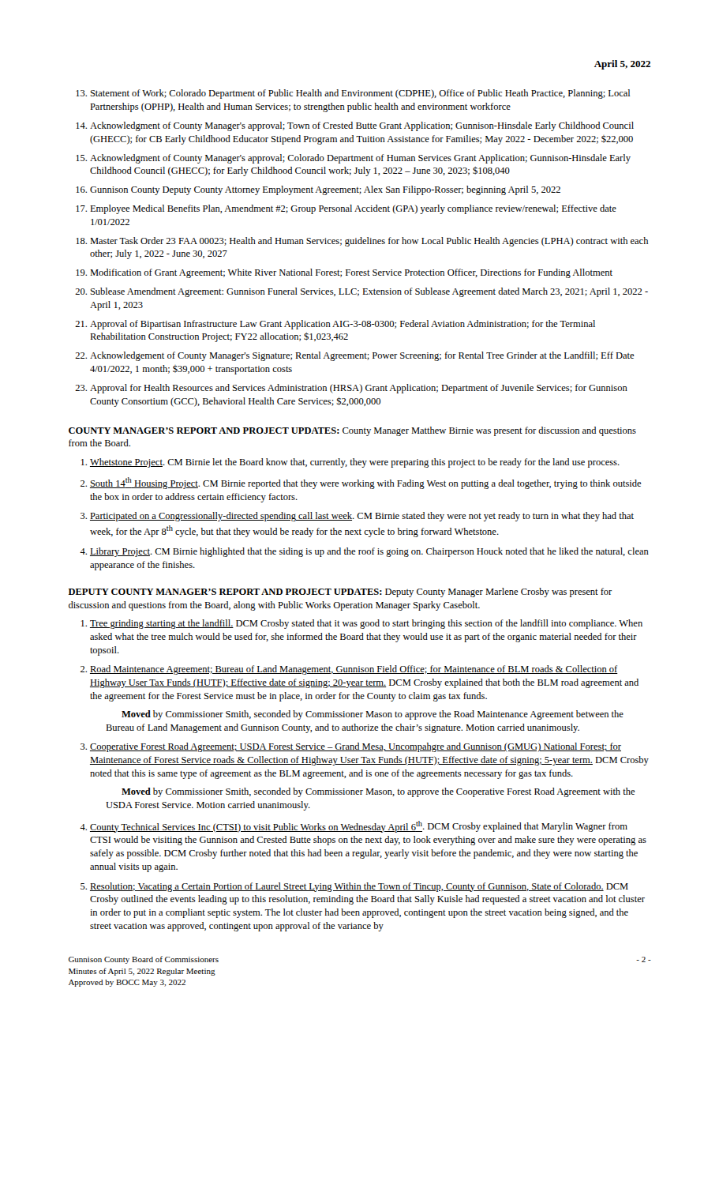April 5, 2022
Statement of Work; Colorado Department of Public Health and Environment (CDPHE), Office of Public Heath Practice, Planning; Local Partnerships (OPHP), Health and Human Services; to strengthen public health and environment workforce
Acknowledgment of County Manager's approval; Town of Crested Butte Grant Application; Gunnison-Hinsdale Early Childhood Council (GHECC); for CB Early Childhood Educator Stipend Program and Tuition Assistance for Families; May 2022 - December 2022; $22,000
Acknowledgment of County Manager's approval; Colorado Department of Human Services Grant Application; Gunnison-Hinsdale Early Childhood Council (GHECC); for Early Childhood Council work; July 1, 2022 – June 30, 2023; $108,040
Gunnison County Deputy County Attorney Employment Agreement; Alex San Filippo-Rosser; beginning April 5, 2022
Employee Medical Benefits Plan, Amendment #2; Group Personal Accident (GPA) yearly compliance review/renewal; Effective date 1/01/2022
Master Task Order 23 FAA 00023; Health and Human Services; guidelines for how Local Public Health Agencies (LPHA) contract with each other; July 1, 2022 - June 30, 2027
Modification of Grant Agreement; White River National Forest; Forest Service Protection Officer, Directions for Funding Allotment
Sublease Amendment Agreement: Gunnison Funeral Services, LLC; Extension of Sublease Agreement dated March 23, 2021; April 1, 2022 - April 1, 2023
Approval of Bipartisan Infrastructure Law Grant Application AIG-3-08-0300; Federal Aviation Administration; for the Terminal Rehabilitation Construction Project; FY22 allocation; $1,023,462
Acknowledgement of County Manager's Signature; Rental Agreement; Power Screening; for Rental Tree Grinder at the Landfill; Eff Date 4/01/2022, 1 month; $39,000 + transportation costs
Approval for Health Resources and Services Administration (HRSA) Grant Application; Department of Juvenile Services; for Gunnison County Consortium (GCC), Behavioral Health Care Services; $2,000,000
COUNTY MANAGER’S REPORT AND PROJECT UPDATES:
County Manager Matthew Birnie was present for discussion and questions from the Board.
Whetstone Project. CM Birnie let the Board know that, currently, they were preparing this project to be ready for the land use process.
South 14th Housing Project. CM Birnie reported that they were working with Fading West on putting a deal together, trying to think outside the box in order to address certain efficiency factors.
Participated on a Congressionally-directed spending call last week. CM Birnie stated they were not yet ready to turn in what they had that week, for the Apr 8th cycle, but that they would be ready for the next cycle to bring forward Whetstone.
Library Project. CM Birnie highlighted that the siding is up and the roof is going on. Chairperson Houck noted that he liked the natural, clean appearance of the finishes.
DEPUTY COUNTY MANAGER’S REPORT AND PROJECT UPDATES:
Deputy County Manager Marlene Crosby was present for discussion and questions from the Board, along with Public Works Operation Manager Sparky Casebolt.
Tree grinding starting at the landfill. DCM Crosby stated that it was good to start bringing this section of the landfill into compliance. When asked what the tree mulch would be used for, she informed the Board that they would use it as part of the organic material needed for their topsoil.
Road Maintenance Agreement; Bureau of Land Management, Gunnison Field Office; for Maintenance of BLM roads & Collection of Highway User Tax Funds (HUTF); Effective date of signing; 20-year term. DCM Crosby explained that both the BLM road agreement and the agreement for the Forest Service must be in place, in order for the County to claim gas tax funds.
Moved by Commissioner Smith, seconded by Commissioner Mason to approve the Road Maintenance Agreement between the Bureau of Land Management and Gunnison County, and to authorize the chair’s signature. Motion carried unanimously.
Cooperative Forest Road Agreement; USDA Forest Service – Grand Mesa, Uncompahgre and Gunnison (GMUG) National Forest; for Maintenance of Forest Service roads & Collection of Highway User Tax Funds (HUTF); Effective date of signing; 5-year term. DCM Crosby noted that this is same type of agreement as the BLM agreement, and is one of the agreements necessary for gas tax funds.
Moved by Commissioner Smith, seconded by Commissioner Mason, to approve the Cooperative Forest Road Agreement with the USDA Forest Service. Motion carried unanimously.
County Technical Services Inc (CTSI) to visit Public Works on Wednesday April 6th. DCM Crosby explained that Marylin Wagner from CTSI would be visiting the Gunnison and Crested Butte shops on the next day, to look everything over and make sure they were operating as safely as possible. DCM Crosby further noted that this had been a regular, yearly visit before the pandemic, and they were now starting the annual visits up again.
Resolution; Vacating a Certain Portion of Laurel Street Lying Within the Town of Tincup, County of Gunnison, State of Colorado. DCM Crosby outlined the events leading up to this resolution, reminding the Board that Sally Kuisle had requested a street vacation and lot cluster in order to put in a compliant septic system. The lot cluster had been approved, contingent upon the street vacation being signed, and the street vacation was approved, contingent upon approval of the variance by
Gunnison County Board of Commissioners
Minutes of April 5, 2022 Regular Meeting
Approved by BOCC May 3, 2022
- 2 -